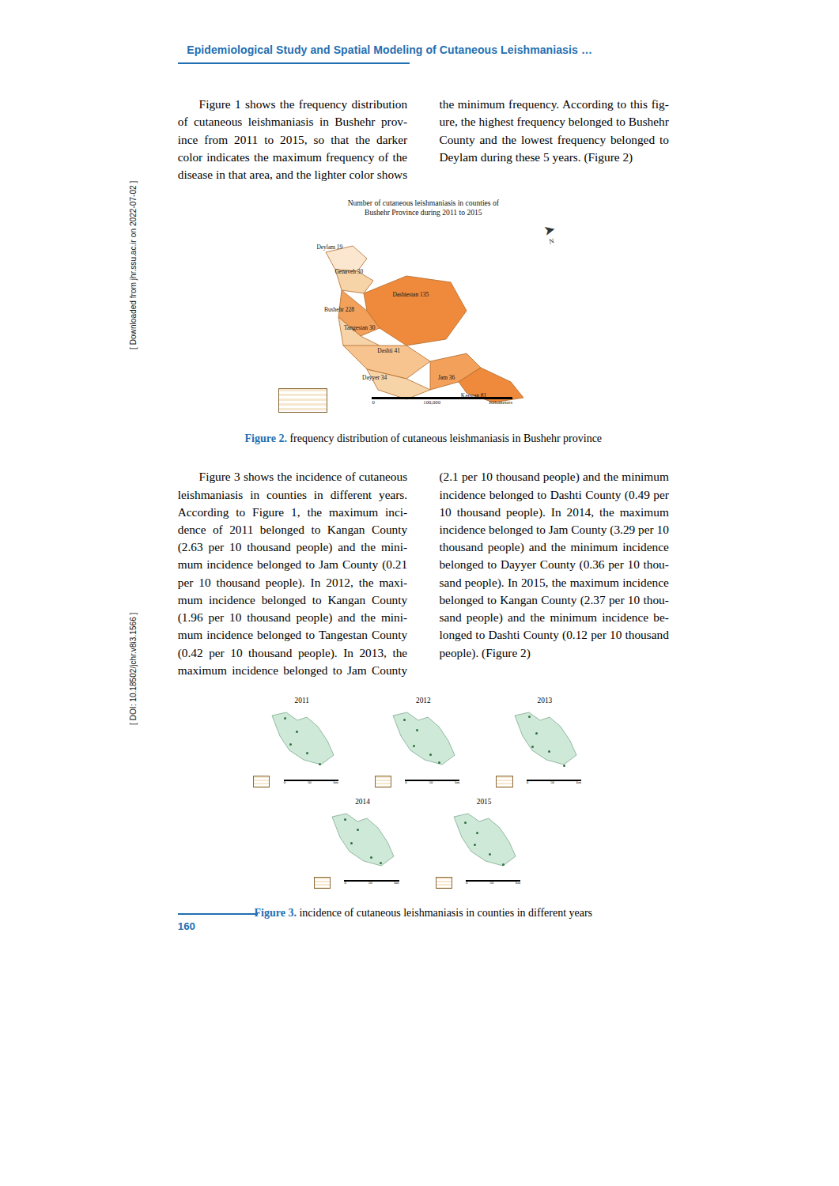Epidemiological Study and Spatial Modeling of Cutaneous Leishmaniasis …
Figure 1 shows the frequency distribution of cutaneous leishmaniasis in Bushehr province from 2011 to 2015, so that the darker color indicates the maximum frequency of the disease in that area, and the lighter color shows the minimum frequency. According to this figure, the highest frequency belonged to Bushehr County and the lowest frequency belonged to Deylam during these 5 years. (Figure 2)
Number of cutaneous leishmaniasis in counties of
Bushehr Province during 2011 to 2015
➤ N
Deylam 19
Genaveh 30
Dashtestan 135
Bushehr 228
Tangestan 30
Dashti 41
Dayyer 34
Jam 36
Kangan 81
0100,000 Kilometers
Figure 2. frequency distribution of cutaneous leishmaniasis in Bushehr province
Figure 3 shows the incidence of cutaneous leishmaniasis in counties in different years. According to Figure 1, the maximum incidence of 2011 belonged to Kangan County (2.63 per 10 thousand people) and the minimum incidence belonged to Jam County (0.21 per 10 thousand people). In 2012, the maximum incidence belonged to Kangan County (1.96 per 10 thousand people) and the minimum incidence belonged to Tangestan County (0.42 per 10 thousand people). In 2013, the maximum incidence belonged to Jam County (2.1 per 10 thousand people) and the minimum incidence belonged to Dashti County (0.49 per 10 thousand people). In 2014, the maximum incidence belonged to Jam County (3.29 per 10 thousand people) and the minimum incidence belonged to Dayyer County (0.36 per 10 thousand people). In 2015, the maximum incidence belonged to Kangan County (2.37 per 10 thousand people) and the minimum incidence belonged to Dashti County (0.12 per 10 thousand people). (Figure 2)
2011
050 km
2012
050 km
2013
050 km
2014
050 km
2015
050 km
Figure 3. incidence of cutaneous leishmaniasis in counties in different years
[ Downloaded from jhr.ssu.ac.ir on 2022-07-02 ]
[ DOI: 10.18502/jchr.v8i3.1566 ]
160